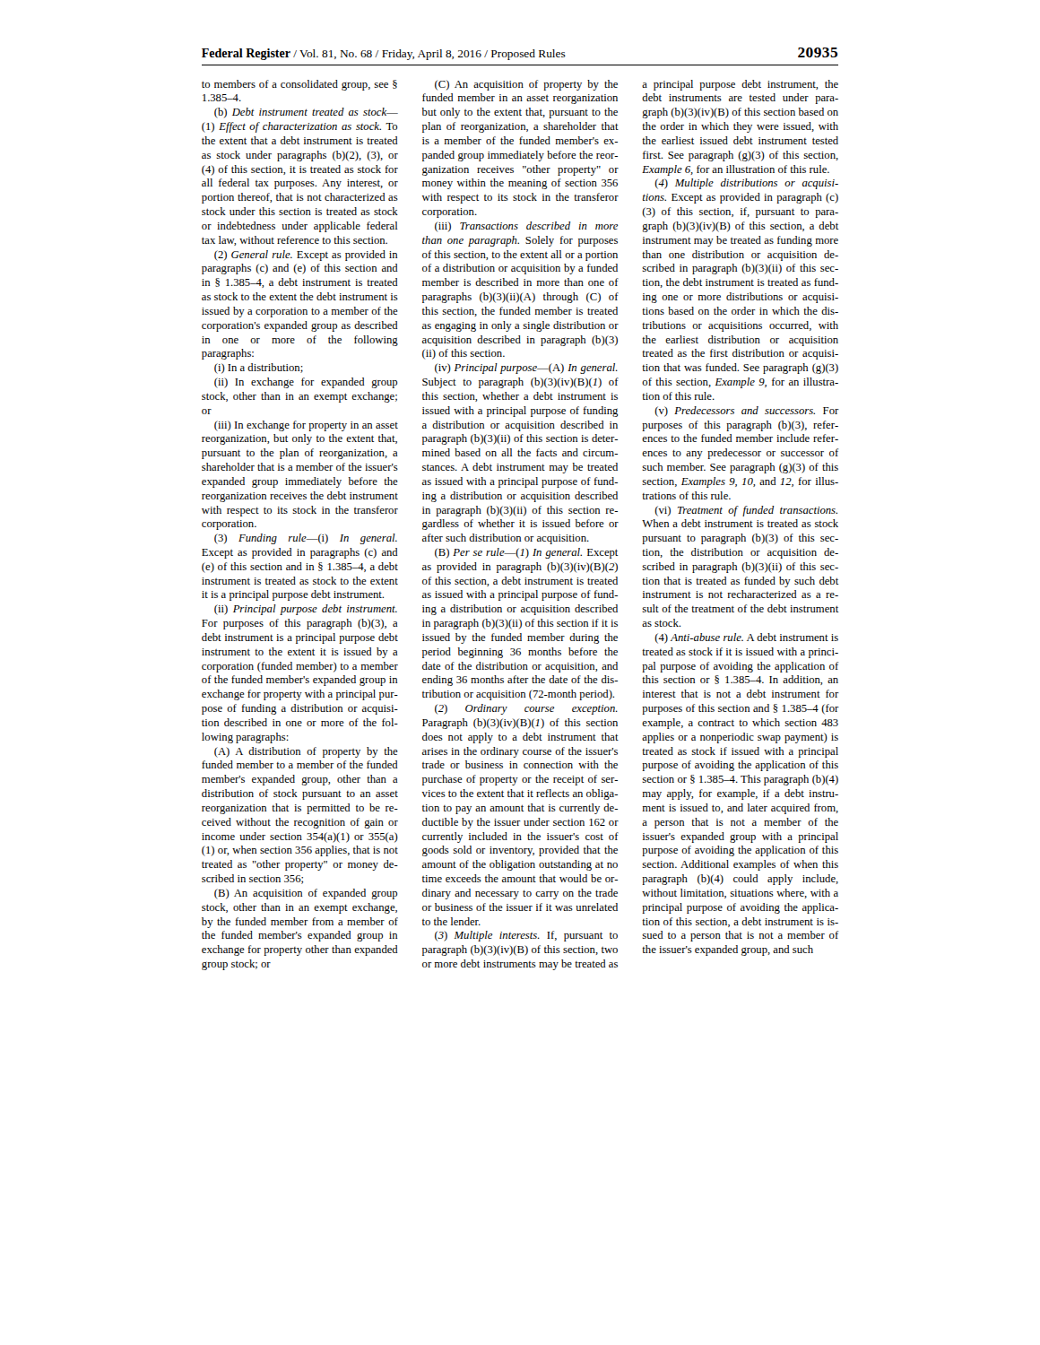Federal Register / Vol. 81, No. 68 / Friday, April 8, 2016 / Proposed Rules
20935
to members of a consolidated group, see § 1.385–4.
(b) Debt instrument treated as stock—(1) Effect of characterization as stock. To the extent that a debt instrument is treated as stock under paragraphs (b)(2), (3), or (4) of this section, it is treated as stock for all federal tax purposes. Any interest, or portion thereof, that is not characterized as stock under this section is treated as stock or indebtedness under applicable federal tax law, without reference to this section.
(2) General rule. Except as provided in paragraphs (c) and (e) of this section and in § 1.385–4, a debt instrument is treated as stock to the extent the debt instrument is issued by a corporation to a member of the corporation's expanded group as described in one or more of the following paragraphs:
(i) In a distribution;
(ii) In exchange for expanded group stock, other than in an exempt exchange; or
(iii) In exchange for property in an asset reorganization, but only to the extent that, pursuant to the plan of reorganization, a shareholder that is a member of the issuer's expanded group immediately before the reorganization receives the debt instrument with respect to its stock in the transferor corporation.
(3) Funding rule—(i) In general. Except as provided in paragraphs (c) and (e) of this section and in § 1.385–4, a debt instrument is treated as stock to the extent it is a principal purpose debt instrument.
(ii) Principal purpose debt instrument. For purposes of this paragraph (b)(3), a debt instrument is a principal purpose debt instrument to the extent it is issued by a corporation (funded member) to a member of the funded member's expanded group in exchange for property with a principal purpose of funding a distribution or acquisition described in one or more of the following paragraphs:
(A) A distribution of property by the funded member to a member of the funded member's expanded group, other than a distribution of stock pursuant to an asset reorganization that is permitted to be received without the recognition of gain or income under section 354(a)(1) or 355(a)(1) or, when section 356 applies, that is not treated as "other property" or money described in section 356;
(B) An acquisition of expanded group stock, other than in an exempt exchange, by the funded member from a member of the funded member's expanded group in exchange for property other than expanded group stock; or
(C) An acquisition of property by the funded member in an asset reorganization but only to the extent that, pursuant to the plan of reorganization, a shareholder that is a member of the funded member's expanded group immediately before the reorganization receives "other property" or money within the meaning of section 356 with respect to its stock in the transferor corporation.
(iii) Transactions described in more than one paragraph. Solely for purposes of this section, to the extent all or a portion of a distribution or acquisition by a funded member is described in more than one of paragraphs (b)(3)(ii)(A) through (C) of this section, the funded member is treated as engaging in only a single distribution or acquisition described in paragraph (b)(3)(ii) of this section.
(iv) Principal purpose—(A) In general. Subject to paragraph (b)(3)(iv)(B)(1) of this section, whether a debt instrument is issued with a principal purpose of funding a distribution or acquisition described in paragraph (b)(3)(ii) of this section is determined based on all the facts and circumstances. A debt instrument may be treated as issued with a principal purpose of funding a distribution or acquisition described in paragraph (b)(3)(ii) of this section regardless of whether it is issued before or after such distribution or acquisition.
(B) Per se rule—(1) In general. Except as provided in paragraph (b)(3)(iv)(B)(2) of this section, a debt instrument is treated as issued with a principal purpose of funding a distribution or acquisition described in paragraph (b)(3)(ii) of this section if it is issued by the funded member during the period beginning 36 months before the date of the distribution or acquisition, and ending 36 months after the date of the distribution or acquisition (72-month period).
(2) Ordinary course exception. Paragraph (b)(3)(iv)(B)(1) of this section does not apply to a debt instrument that arises in the ordinary course of the issuer's trade or business in connection with the purchase of property or the receipt of services to the extent that it reflects an obligation to pay an amount that is currently deductible by the issuer under section 162 or currently included in the issuer's cost of goods sold or inventory, provided that the amount of the obligation outstanding at no time exceeds the amount that would be ordinary and necessary to carry on the trade or business of the issuer if it was unrelated to the lender.
(3) Multiple interests. If, pursuant to paragraph (b)(3)(iv)(B) of this section, two or more debt instruments may be treated as a principal purpose debt instrument, the debt instruments are tested under paragraph (b)(3)(iv)(B) of this section based on the order in which they were issued, with the earliest issued debt instrument tested first. See paragraph (g)(3) of this section, Example 6, for an illustration of this rule.
(4) Multiple distributions or acquisitions. Except as provided in paragraph (c)(3) of this section, if, pursuant to paragraph (b)(3)(iv)(B) of this section, a debt instrument may be treated as funding more than one distribution or acquisition described in paragraph (b)(3)(ii) of this section, the debt instrument is treated as funding one or more distributions or acquisitions based on the order in which the distributions or acquisitions occurred, with the earliest distribution or acquisition treated as the first distribution or acquisition that was funded. See paragraph (g)(3) of this section, Example 9, for an illustration of this rule.
(v) Predecessors and successors. For purposes of this paragraph (b)(3), references to the funded member include references to any predecessor or successor of such member. See paragraph (g)(3) of this section, Examples 9, 10, and 12, for illustrations of this rule.
(vi) Treatment of funded transactions. When a debt instrument is treated as stock pursuant to paragraph (b)(3) of this section, the distribution or acquisition described in paragraph (b)(3)(ii) of this section that is treated as funded by such debt instrument is not recharacterized as a result of the treatment of the debt instrument as stock.
(4) Anti-abuse rule. A debt instrument is treated as stock if it is issued with a principal purpose of avoiding the application of this section or § 1.385–4. In addition, an interest that is not a debt instrument for purposes of this section and § 1.385–4 (for example, a contract to which section 483 applies or a nonperiodic swap payment) is treated as stock if issued with a principal purpose of avoiding the application of this section or § 1.385–4. This paragraph (b)(4) may apply, for example, if a debt instrument is issued to, and later acquired from, a person that is not a member of the issuer's expanded group with a principal purpose of avoiding the application of this section. Additional examples of when this paragraph (b)(4) could apply include, without limitation, situations where, with a principal purpose of avoiding the application of this section, a debt instrument is issued to a person that is not a member of the issuer's expanded group, and such